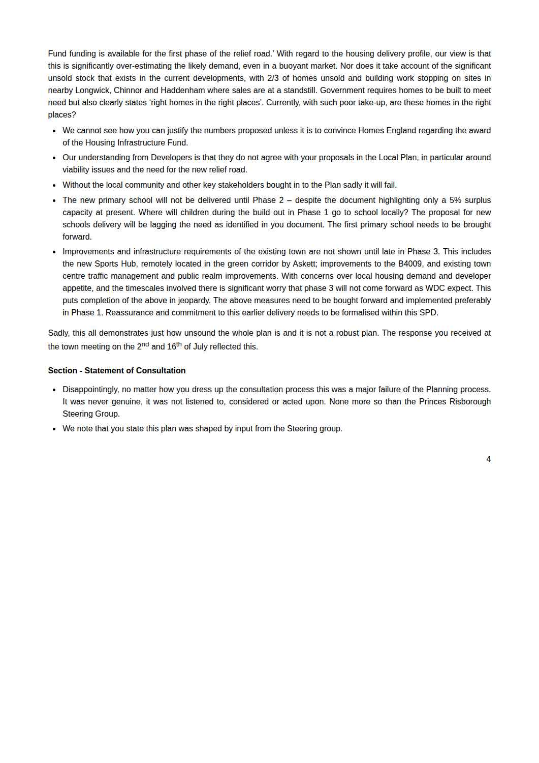Fund funding is available for the first phase of the relief road.’ With regard to the housing delivery profile, our view is that this is significantly over-estimating the likely demand, even in a buoyant market. Nor does it take account of the significant unsold stock that exists in the current developments, with 2/3 of homes unsold and building work stopping on sites in nearby Longwick, Chinnor and Haddenham where sales are at a standstill. Government requires homes to be built to meet need but also clearly states ‘right homes in the right places’. Currently, with such poor take-up, are these homes in the right places?
We cannot see how you can justify the numbers proposed unless it is to convince Homes England regarding the award of the Housing Infrastructure Fund.
Our understanding from Developers is that they do not agree with your proposals in the Local Plan, in particular around viability issues and the need for the new relief road.
Without the local community and other key stakeholders bought in to the Plan sadly it will fail.
The new primary school will not be delivered until Phase 2 – despite the document highlighting only a 5% surplus capacity at present. Where will children during the build out in Phase 1 go to school locally? The proposal for new schools delivery will be lagging the need as identified in you document. The first primary school needs to be brought forward.
Improvements and infrastructure requirements of the existing town are not shown until late in Phase 3. This includes the new Sports Hub, remotely located in the green corridor by Askett; improvements to the B4009, and existing town centre traffic management and public realm improvements. With concerns over local housing demand and developer appetite, and the timescales involved there is significant worry that phase 3 will not come forward as WDC expect. This puts completion of the above in jeopardy. The above measures need to be bought forward and implemented preferably in Phase 1. Reassurance and commitment to this earlier delivery needs to be formalised within this SPD.
Sadly, this all demonstrates just how unsound the whole plan is and it is not a robust plan. The response you received at the town meeting on the 2nd and 16th of July reflected this.
Section - Statement of Consultation
Disappointingly, no matter how you dress up the consultation process this was a major failure of the Planning process. It was never genuine, it was not listened to, considered or acted upon. None more so than the Princes Risborough Steering Group.
We note that you state this plan was shaped by input from the Steering group.
4